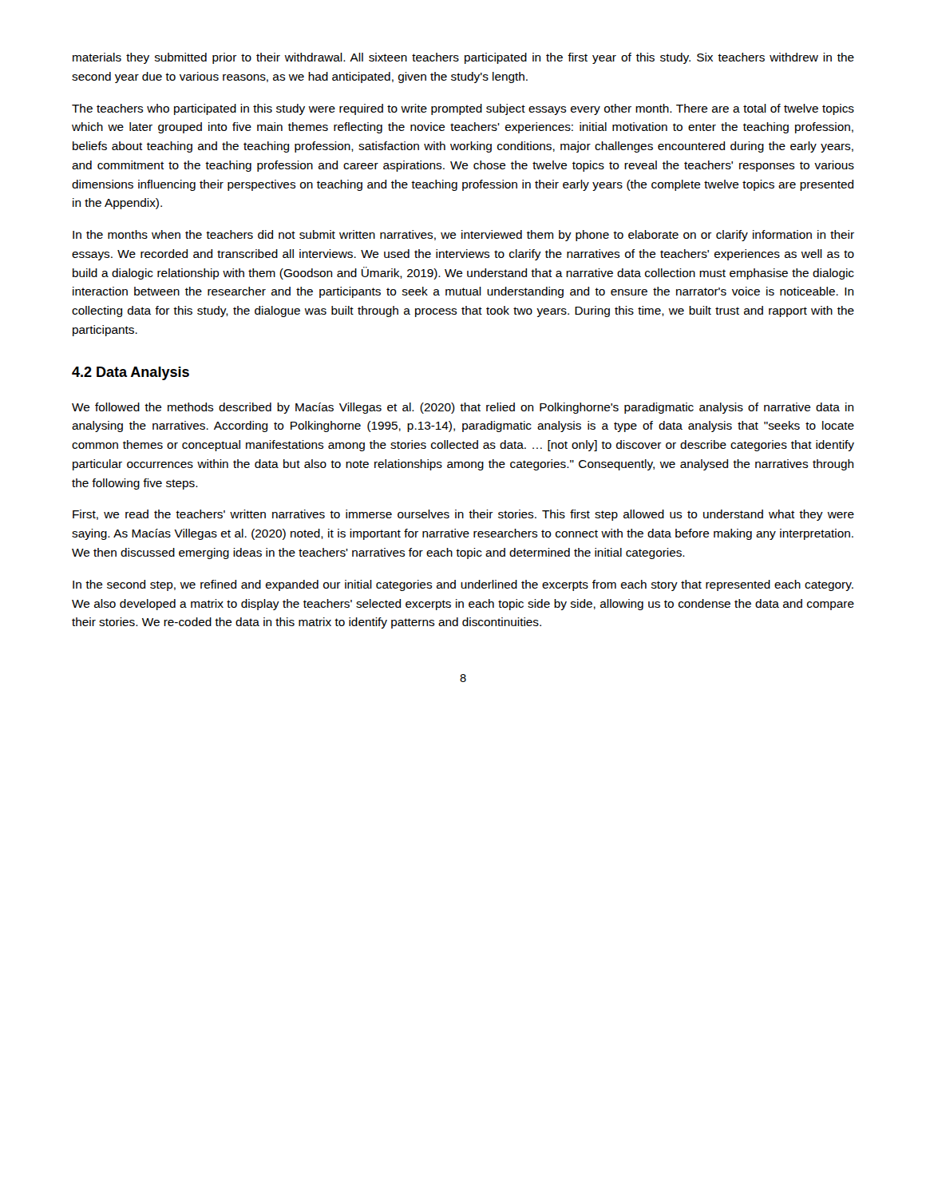materials they submitted prior to their withdrawal. All sixteen teachers participated in the first year of this study. Six teachers withdrew in the second year due to various reasons, as we had anticipated, given the study's length.
The teachers who participated in this study were required to write prompted subject essays every other month. There are a total of twelve topics which we later grouped into five main themes reflecting the novice teachers' experiences: initial motivation to enter the teaching profession, beliefs about teaching and the teaching profession, satisfaction with working conditions, major challenges encountered during the early years, and commitment to the teaching profession and career aspirations. We chose the twelve topics to reveal the teachers' responses to various dimensions influencing their perspectives on teaching and the teaching profession in their early years (the complete twelve topics are presented in the Appendix).
In the months when the teachers did not submit written narratives, we interviewed them by phone to elaborate on or clarify information in their essays. We recorded and transcribed all interviews. We used the interviews to clarify the narratives of the teachers' experiences as well as to build a dialogic relationship with them (Goodson and Ümarik, 2019). We understand that a narrative data collection must emphasise the dialogic interaction between the researcher and the participants to seek a mutual understanding and to ensure the narrator's voice is noticeable. In collecting data for this study, the dialogue was built through a process that took two years. During this time, we built trust and rapport with the participants.
4.2 Data Analysis
We followed the methods described by Macías Villegas et al. (2020) that relied on Polkinghorne's paradigmatic analysis of narrative data in analysing the narratives. According to Polkinghorne (1995, p.13-14), paradigmatic analysis is a type of data analysis that "seeks to locate common themes or conceptual manifestations among the stories collected as data. … [not only] to discover or describe categories that identify particular occurrences within the data but also to note relationships among the categories." Consequently, we analysed the narratives through the following five steps.
First, we read the teachers' written narratives to immerse ourselves in their stories. This first step allowed us to understand what they were saying. As Macías Villegas et al. (2020) noted, it is important for narrative researchers to connect with the data before making any interpretation. We then discussed emerging ideas in the teachers' narratives for each topic and determined the initial categories.
In the second step, we refined and expanded our initial categories and underlined the excerpts from each story that represented each category. We also developed a matrix to display the teachers' selected excerpts in each topic side by side, allowing us to condense the data and compare their stories. We re-coded the data in this matrix to identify patterns and discontinuities.
8